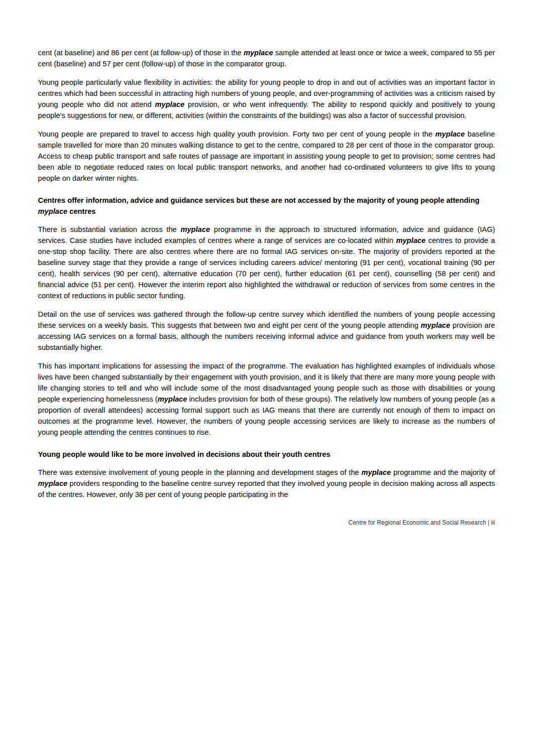cent (at baseline) and 86 per cent (at follow-up) of those in the myplace sample attended at least once or twice a week, compared to 55 per cent (baseline) and 57 per cent (follow-up) of those in the comparator group.
Young people particularly value flexibility in activities: the ability for young people to drop in and out of activities was an important factor in centres which had been successful in attracting high numbers of young people, and over-programming of activities was a criticism raised by young people who did not attend myplace provision, or who went infrequently. The ability to respond quickly and positively to young people's suggestions for new, or different, activities (within the constraints of the buildings) was also a factor of successful provision.
Young people are prepared to travel to access high quality youth provision. Forty two per cent of young people in the myplace baseline sample travelled for more than 20 minutes walking distance to get to the centre, compared to 28 per cent of those in the comparator group. Access to cheap public transport and safe routes of passage are important in assisting young people to get to provision; some centres had been able to negotiate reduced rates on local public transport networks, and another had co-ordinated volunteers to give lifts to young people on darker winter nights.
Centres offer information, advice and guidance services but these are not accessed by the majority of young people attending myplace centres
There is substantial variation across the myplace programme in the approach to structured information, advice and guidance (IAG) services. Case studies have included examples of centres where a range of services are co-located within myplace centres to provide a one-stop shop facility. There are also centres where there are no formal IAG services on-site. The majority of providers reported at the baseline survey stage that they provide a range of services including careers advice/ mentoring (91 per cent), vocational training (90 per cent), health services (90 per cent), alternative education (70 per cent), further education (61 per cent), counselling (58 per cent) and financial advice (51 per cent). However the interim report also highlighted the withdrawal or reduction of services from some centres in the context of reductions in public sector funding.
Detail on the use of services was gathered through the follow-up centre survey which identified the numbers of young people accessing these services on a weekly basis. This suggests that between two and eight per cent of the young people attending myplace provision are accessing IAG services on a formal basis, although the numbers receiving informal advice and guidance from youth workers may well be substantially higher.
This has important implications for assessing the impact of the programme. The evaluation has highlighted examples of individuals whose lives have been changed substantially by their engagement with youth provision, and it is likely that there are many more young people with life changing stories to tell and who will include some of the most disadvantaged young people such as those with disabilities or young people experiencing homelessness (myplace includes provision for both of these groups). The relatively low numbers of young people (as a proportion of overall attendees) accessing formal support such as IAG means that there are currently not enough of them to impact on outcomes at the programme level. However, the numbers of young people accessing services are likely to increase as the numbers of young people attending the centres continues to rise.
Young people would like to be more involved in decisions about their youth centres
There was extensive involvement of young people in the planning and development stages of the myplace programme and the majority of myplace providers responding to the baseline centre survey reported that they involved young people in decision making across all aspects of the centres. However, only 38 per cent of young people participating in the
Centre for Regional Economic and Social Research | iii